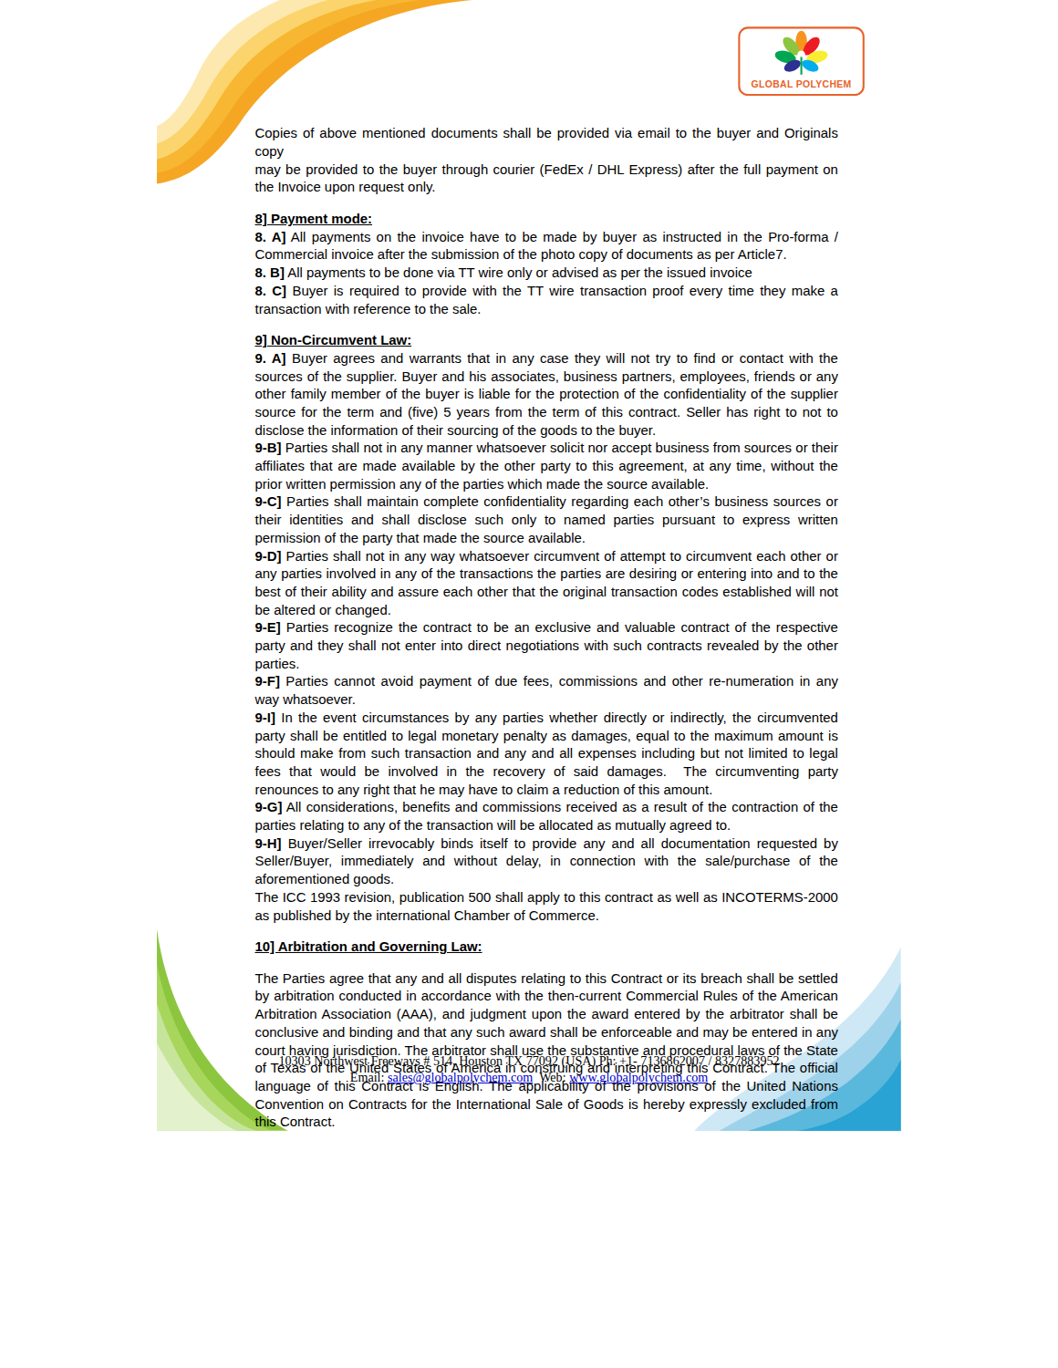GLOBAL POLYCHEM
Copies of above mentioned documents shall be provided via email to the buyer and Originals copy
may be provided to the buyer through courier (FedEx / DHL Express) after the full payment on the Invoice upon request only.
8] Payment mode:
8. A] All payments on the invoice have to be made by buyer as instructed in the Pro-forma / Commercial invoice after the submission of the photo copy of documents as per Article7.
8. B] All payments to be done via TT wire only or advised as per the issued invoice
8. C] Buyer is required to provide with the TT wire transaction proof every time they make a transaction with reference to the sale.
9] Non-Circumvent Law:
9. A] Buyer agrees and warrants that in any case they will not try to find or contact with the sources of the supplier. Buyer and his associates, business partners, employees, friends or any other family member of the buyer is liable for the protection of the confidentiality of the supplier source for the term and (five) 5 years from the term of this contract. Seller has right to not to disclose the information of their sourcing of the goods to the buyer.
9-B] Parties shall not in any manner whatsoever solicit nor accept business from sources or their affiliates that are made available by the other party to this agreement, at any time, without the prior written permission any of the parties which made the source available.
9-C] Parties shall maintain complete confidentiality regarding each other’s business sources or their identities and shall disclose such only to named parties pursuant to express written permission of the party that made the source available.
9-D] Parties shall not in any way whatsoever circumvent of attempt to circumvent each other or any parties involved in any of the transactions the parties are desiring or entering into and to the best of their ability and assure each other that the original transaction codes established will not be altered or changed.
9-E] Parties recognize the contract to be an exclusive and valuable contract of the respective party and they shall not enter into direct negotiations with such contracts revealed by the other parties.
9-F] Parties cannot avoid payment of due fees, commissions and other re-numeration in any way whatsoever.
9-I] In the event circumstances by any parties whether directly or indirectly, the circumvented party shall be entitled to legal monetary penalty as damages, equal to the maximum amount is should make from such transaction and any and all expenses including but not limited to legal fees that would be involved in the recovery of said damages. The circumventing party renounces to any right that he may have to claim a reduction of this amount.
9-G] All considerations, benefits and commissions received as a result of the contraction of the parties relating to any of the transaction will be allocated as mutually agreed to.
9-H] Buyer/Seller irrevocably binds itself to provide any and all documentation requested by Seller/Buyer, immediately and without delay, in connection with the sale/purchase of the aforementioned goods.
The ICC 1993 revision, publication 500 shall apply to this contract as well as INCOTERMS-2000 as published by the international Chamber of Commerce.
10] Arbitration and Governing Law:
The Parties agree that any and all disputes relating to this Contract or its breach shall be settled by arbitration conducted in accordance with the then-current Commercial Rules of the American Arbitration Association (AAA), and judgment upon the award entered by the arbitrator shall be conclusive and binding and that any such award shall be enforceable and may be entered in any court having jurisdiction. The arbitrator shall use the substantive and procedural laws of the State of Texas of the United States of America in construing and interpreting this Contract. The official language of this Contract is English. The applicability of the provisions of the United Nations Convention on Contracts for the International Sale of Goods is hereby expressly excluded from this Contract.
10303 Northwest Freeways # 514, Houston TX 77092 (USA) Ph: +1- 7136862007 / 8327883952
Email: sales@globalpolychem.com Web: www.globalpolychem.com